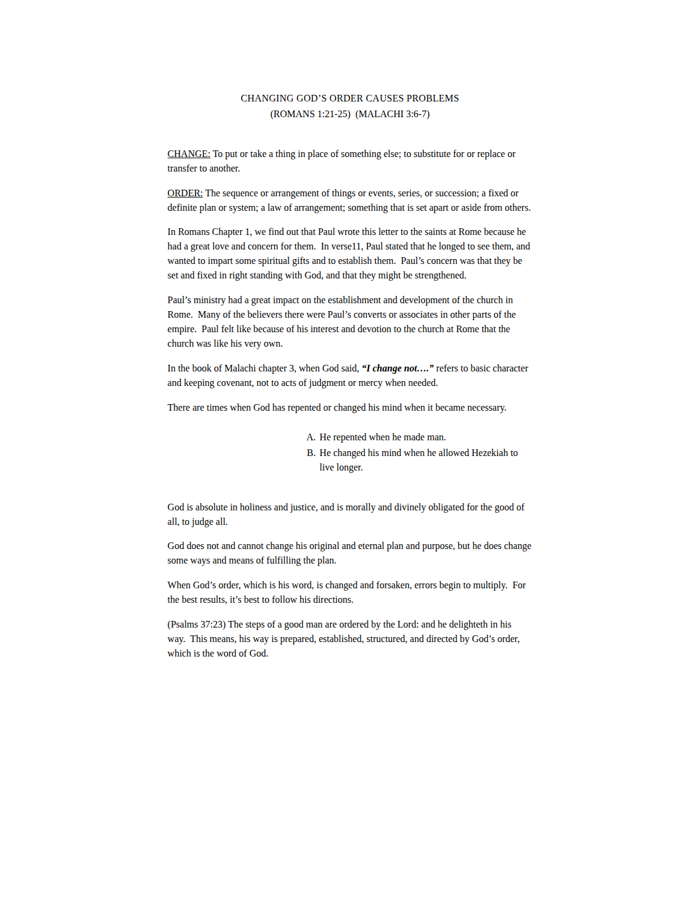CHANGING GOD’S ORDER CAUSES PROBLEMS
(ROMANS 1:21-25) (MALACHI 3:6-7)
CHANGE: To put or take a thing in place of something else; to substitute for or replace or transfer to another.
ORDER: The sequence or arrangement of things or events, series, or succession; a fixed or definite plan or system; a law of arrangement; something that is set apart or aside from others.
In Romans Chapter 1, we find out that Paul wrote this letter to the saints at Rome because he had a great love and concern for them. In verse11, Paul stated that he longed to see them, and wanted to impart some spiritual gifts and to establish them. Paul’s concern was that they be set and fixed in right standing with God, and that they might be strengthened.
Paul’s ministry had a great impact on the establishment and development of the church in Rome. Many of the believers there were Paul’s converts or associates in other parts of the empire. Paul felt like because of his interest and devotion to the church at Rome that the church was like his very own.
In the book of Malachi chapter 3, when God said, “I change not….” refers to basic character and keeping covenant, not to acts of judgment or mercy when needed.
There are times when God has repented or changed his mind when it became necessary.
He repented when he made man.
He changed his mind when he allowed Hezekiah to live longer.
God is absolute in holiness and justice, and is morally and divinely obligated for the good of all, to judge all.
God does not and cannot change his original and eternal plan and purpose, but he does change some ways and means of fulfilling the plan.
When God’s order, which is his word, is changed and forsaken, errors begin to multiply. For the best results, it’s best to follow his directions.
(Psalms 37:23) The steps of a good man are ordered by the Lord: and he delighteth in his way. This means, his way is prepared, established, structured, and directed by God’s order, which is the word of God.